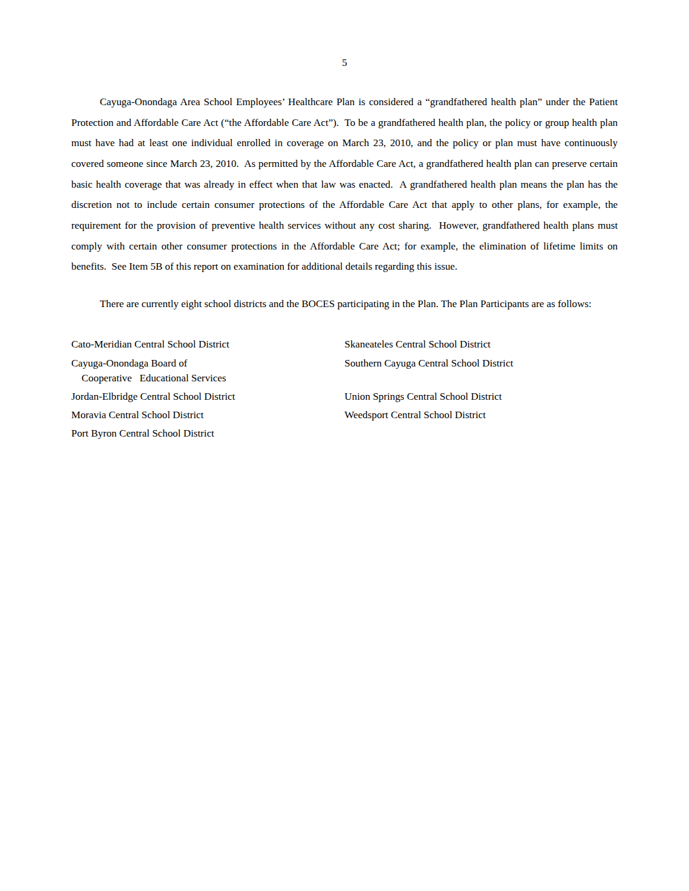5
Cayuga-Onondaga Area School Employees’ Healthcare Plan is considered a “grandfathered health plan” under the Patient Protection and Affordable Care Act (“the Affordable Care Act”). To be a grandfathered health plan, the policy or group health plan must have had at least one individual enrolled in coverage on March 23, 2010, and the policy or plan must have continuously covered someone since March 23, 2010. As permitted by the Affordable Care Act, a grandfathered health plan can preserve certain basic health coverage that was already in effect when that law was enacted. A grandfathered health plan means the plan has the discretion not to include certain consumer protections of the Affordable Care Act that apply to other plans, for example, the requirement for the provision of preventive health services without any cost sharing. However, grandfathered health plans must comply with certain other consumer protections in the Affordable Care Act; for example, the elimination of lifetime limits on benefits. See Item 5B of this report on examination for additional details regarding this issue.
There are currently eight school districts and the BOCES participating in the Plan. The Plan Participants are as follows:
| Cato-Meridian Central School District | Skaneateles Central School District |
| Cayuga-Onondaga Board of Cooperative Educational Services | Southern Cayuga Central School District |
| Jordan-Elbridge Central School District | Union Springs Central School District |
| Moravia Central School District | Weedsport Central School District |
| Port Byron Central School District | |